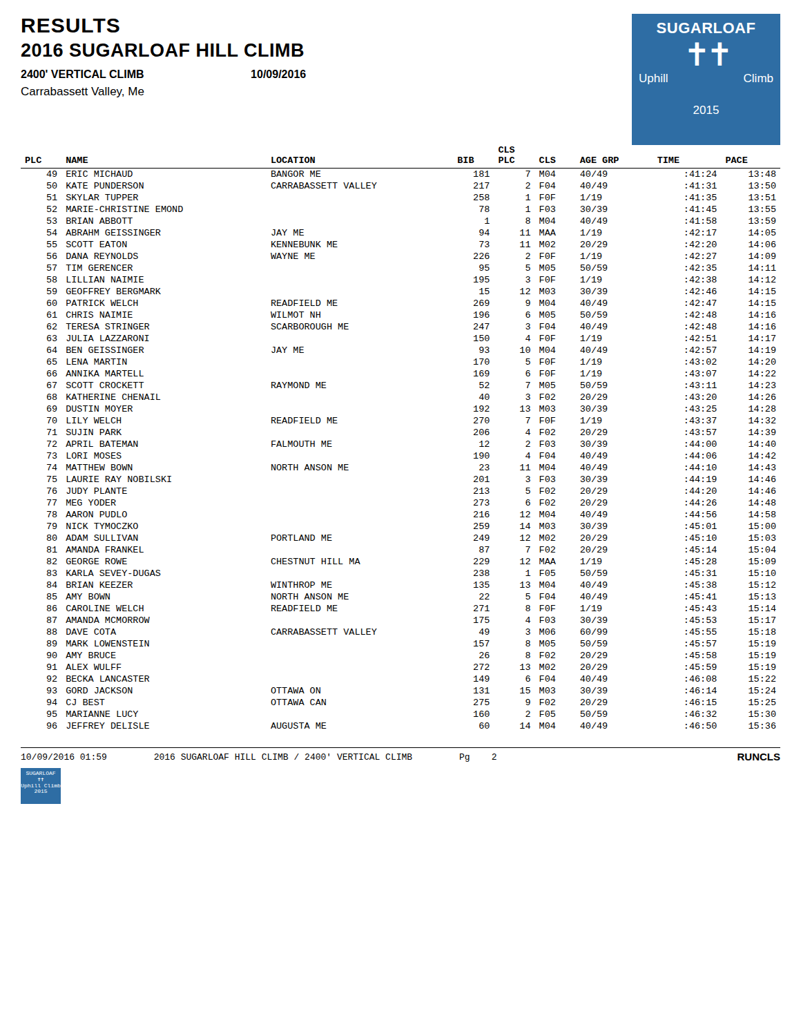SUGARLOAF
✝✝
Uphill Climb
2015
RESULTS
2016 SUGARLOAF HILL CLIMB
2400' VERTICAL CLIMB 10/09/2016
Carrabassett Valley, Me
| | | | | CLS | | | |
| --- | --- | --- | --- | --- | --- | --- | --- |
| PLC | NAME | LOCATION | BIB | PLC | CLS | AGE GRP | TIME | PACE |
| 49 | ERIC MICHAUD | BANGOR ME | 181 | 7 | M04 | 40/49 | :41:24 | 13:48 |
| 50 | KATE PUNDERSON | CARRABASSETT VALLEY | 217 | 2 | F04 | 40/49 | :41:31 | 13:50 |
| 51 | SKYLAR TUPPER | | 258 | 1 | F0F | 1/19 | :41:35 | 13:51 |
| 52 | MARIE-CHRISTINE EMOND | | 78 | 1 | F03 | 30/39 | :41:45 | 13:55 |
| 53 | BRIAN ABBOTT | | 1 | 8 | M04 | 40/49 | :41:58 | 13:59 |
| 54 | ABRAHM GEISSINGER | JAY ME | 94 | 11 | MAA | 1/19 | :42:17 | 14:05 |
| 55 | SCOTT EATON | KENNEBUNK ME | 73 | 11 | M02 | 20/29 | :42:20 | 14:06 |
| 56 | DANA REYNOLDS | WAYNE ME | 226 | 2 | F0F | 1/19 | :42:27 | 14:09 |
| 57 | TIM GERENCER | | 95 | 5 | M05 | 50/59 | :42:35 | 14:11 |
| 58 | LILLIAN NAIMIE | | 195 | 3 | F0F | 1/19 | :42:38 | 14:12 |
| 59 | GEOFFREY BERGMARK | | 15 | 12 | M03 | 30/39 | :42:46 | 14:15 |
| 60 | PATRICK WELCH | READFIELD ME | 269 | 9 | M04 | 40/49 | :42:47 | 14:15 |
| 61 | CHRIS NAIMIE | WILMOT NH | 196 | 6 | M05 | 50/59 | :42:48 | 14:16 |
| 62 | TERESA STRINGER | SCARBOROUGH ME | 247 | 3 | F04 | 40/49 | :42:48 | 14:16 |
| 63 | JULIA LAZZARONI | | 150 | 4 | F0F | 1/19 | :42:51 | 14:17 |
| 64 | BEN GEISSINGER | JAY ME | 93 | 10 | M04 | 40/49 | :42:57 | 14:19 |
| 65 | LENA MARTIN | | 170 | 5 | F0F | 1/19 | :43:02 | 14:20 |
| 66 | ANNIKA MARTELL | | 169 | 6 | F0F | 1/19 | :43:07 | 14:22 |
| 67 | SCOTT CROCKETT | RAYMOND ME | 52 | 7 | M05 | 50/59 | :43:11 | 14:23 |
| 68 | KATHERINE CHENAIL | | 40 | 3 | F02 | 20/29 | :43:20 | 14:26 |
| 69 | DUSTIN MOYER | | 192 | 13 | M03 | 30/39 | :43:25 | 14:28 |
| 70 | LILY WELCH | READFIELD ME | 270 | 7 | F0F | 1/19 | :43:37 | 14:32 |
| 71 | SUJIN PARK | | 206 | 4 | F02 | 20/29 | :43:57 | 14:39 |
| 72 | APRIL BATEMAN | FALMOUTH ME | 12 | 2 | F03 | 30/39 | :44:00 | 14:40 |
| 73 | LORI MOSES | | 190 | 4 | F04 | 40/49 | :44:06 | 14:42 |
| 74 | MATTHEW BOWN | NORTH ANSON ME | 23 | 11 | M04 | 40/49 | :44:10 | 14:43 |
| 75 | LAURIE RAY NOBILSKI | | 201 | 3 | F03 | 30/39 | :44:19 | 14:46 |
| 76 | JUDY PLANTE | | 213 | 5 | F02 | 20/29 | :44:20 | 14:46 |
| 77 | MEG YODER | | 273 | 6 | F02 | 20/29 | :44:26 | 14:48 |
| 78 | AARON PUDLO | | 216 | 12 | M04 | 40/49 | :44:56 | 14:58 |
| 79 | NICK TYMOCZKO | | 259 | 14 | M03 | 30/39 | :45:01 | 15:00 |
| 80 | ADAM SULLIVAN | PORTLAND ME | 249 | 12 | M02 | 20/29 | :45:10 | 15:03 |
| 81 | AMANDA FRANKEL | | 87 | 7 | F02 | 20/29 | :45:14 | 15:04 |
| 82 | GEORGE ROWE | CHESTNUT HILL MA | 229 | 12 | MAA | 1/19 | :45:28 | 15:09 |
| 83 | KARLA SEVEY-DUGAS | | 238 | 1 | F05 | 50/59 | :45:31 | 15:10 |
| 84 | BRIAN KEEZER | WINTHROP ME | 135 | 13 | M04 | 40/49 | :45:38 | 15:12 |
| 85 | AMY BOWN | NORTH ANSON ME | 22 | 5 | F04 | 40/49 | :45:41 | 15:13 |
| 86 | CAROLINE WELCH | READFIELD ME | 271 | 8 | F0F | 1/19 | :45:43 | 15:14 |
| 87 | AMANDA MCMORROW | | 175 | 4 | F03 | 30/39 | :45:53 | 15:17 |
| 88 | DAVE COTA | CARRABASSETT VALLEY | 49 | 3 | M06 | 60/99 | :45:55 | 15:18 |
| 89 | MARK LOWENSTEIN | | 157 | 8 | M05 | 50/59 | :45:57 | 15:19 |
| 90 | AMY BRUCE | | 26 | 8 | F02 | 20/29 | :45:58 | 15:19 |
| 91 | ALEX WULFF | | 272 | 13 | M02 | 20/29 | :45:59 | 15:19 |
| 92 | BECKA LANCASTER | | 149 | 6 | F04 | 40/49 | :46:08 | 15:22 |
| 93 | GORD JACKSON | OTTAWA ON | 131 | 15 | M03 | 30/39 | :46:14 | 15:24 |
| 94 | CJ BEST | OTTAWA CAN | 275 | 9 | F02 | 20/29 | :46:15 | 15:25 |
| 95 | MARIANNE LUCY | | 160 | 2 | F05 | 50/59 | :46:32 | 15:30 |
| 96 | JEFFREY DELISLE | AUGUSTA ME | 60 | 14 | M04 | 40/49 | :46:50 | 15:36 |
10/09/2016 01:59 2016 SUGARLOAF HILL CLIMB / 2400' VERTICAL CLIMB Pg 2 RUNCLS
SUGARLOAF
✝✝
Uphill Climb
2015